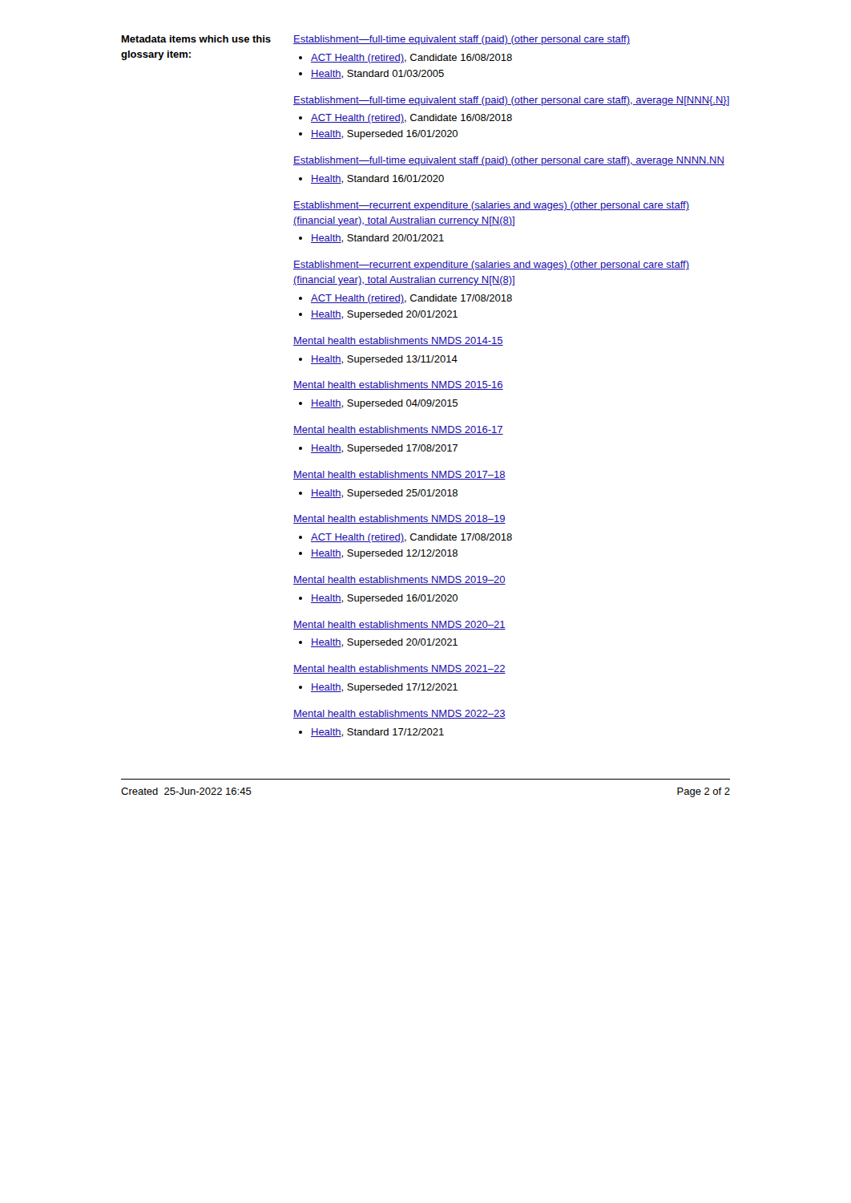Metadata items which use this glossary item:
Establishment—full-time equivalent staff (paid) (other personal care staff)
ACT Health (retired), Candidate 16/08/2018
Health, Standard 01/03/2005
Establishment—full-time equivalent staff (paid) (other personal care staff), average N[NNN{.N}]
ACT Health (retired), Candidate 16/08/2018
Health, Superseded 16/01/2020
Establishment—full-time equivalent staff (paid) (other personal care staff), average NNNN.NN
Health, Standard 16/01/2020
Establishment—recurrent expenditure (salaries and wages) (other personal care staff) (financial year), total Australian currency N[N(8)]
Health, Standard 20/01/2021
Establishment—recurrent expenditure (salaries and wages) (other personal care staff) (financial year), total Australian currency N[N(8)]
ACT Health (retired), Candidate 17/08/2018
Health, Superseded 20/01/2021
Mental health establishments NMDS 2014-15
Health, Superseded 13/11/2014
Mental health establishments NMDS 2015-16
Health, Superseded 04/09/2015
Mental health establishments NMDS 2016-17
Health, Superseded 17/08/2017
Mental health establishments NMDS 2017–18
Health, Superseded 25/01/2018
Mental health establishments NMDS 2018–19
ACT Health (retired), Candidate 17/08/2018
Health, Superseded 12/12/2018
Mental health establishments NMDS 2019–20
Health, Superseded 16/01/2020
Mental health establishments NMDS 2020–21
Health, Superseded 20/01/2021
Mental health establishments NMDS 2021–22
Health, Superseded 17/12/2021
Mental health establishments NMDS 2022–23
Health, Standard 17/12/2021
Created 25-Jun-2022 16:45
Page 2 of 2